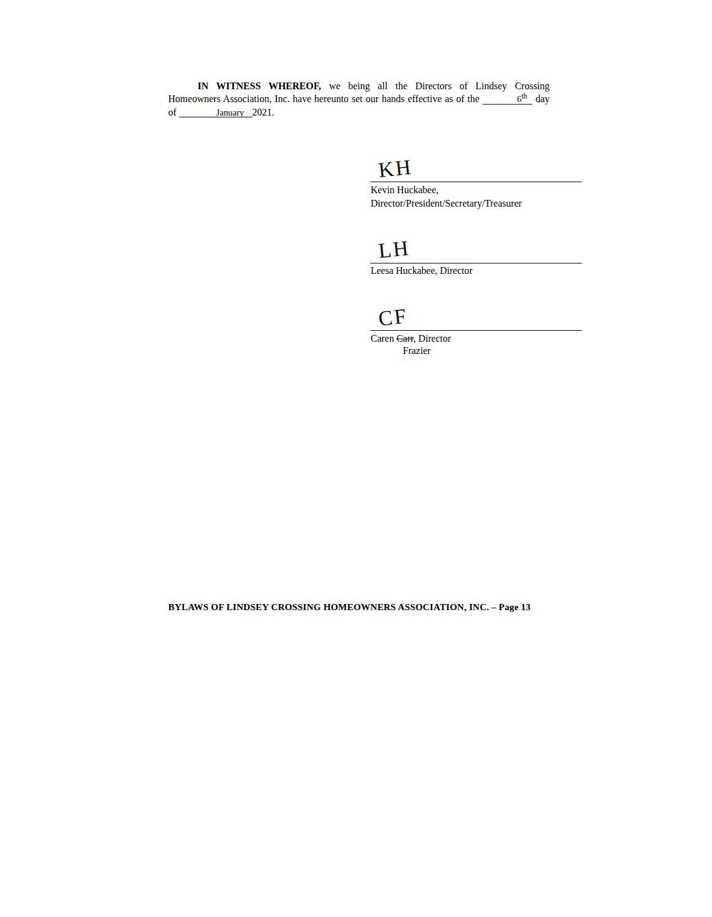IN WITNESS WHEREOF, we being all the Directors of Lindsey Crossing Homeowners Association, Inc. have hereunto set our hands effective as of the 6th day of January2021.
K H
Kevin Huckabee, Director/President/Secretary/Treasurer
L H
Leesa Huckabee, Director
C F
Caren Carr, Director Frazier
BYLAWS OF LINDSEY CROSSING HOMEOWNERS ASSOCIATION, INC. – Page 13